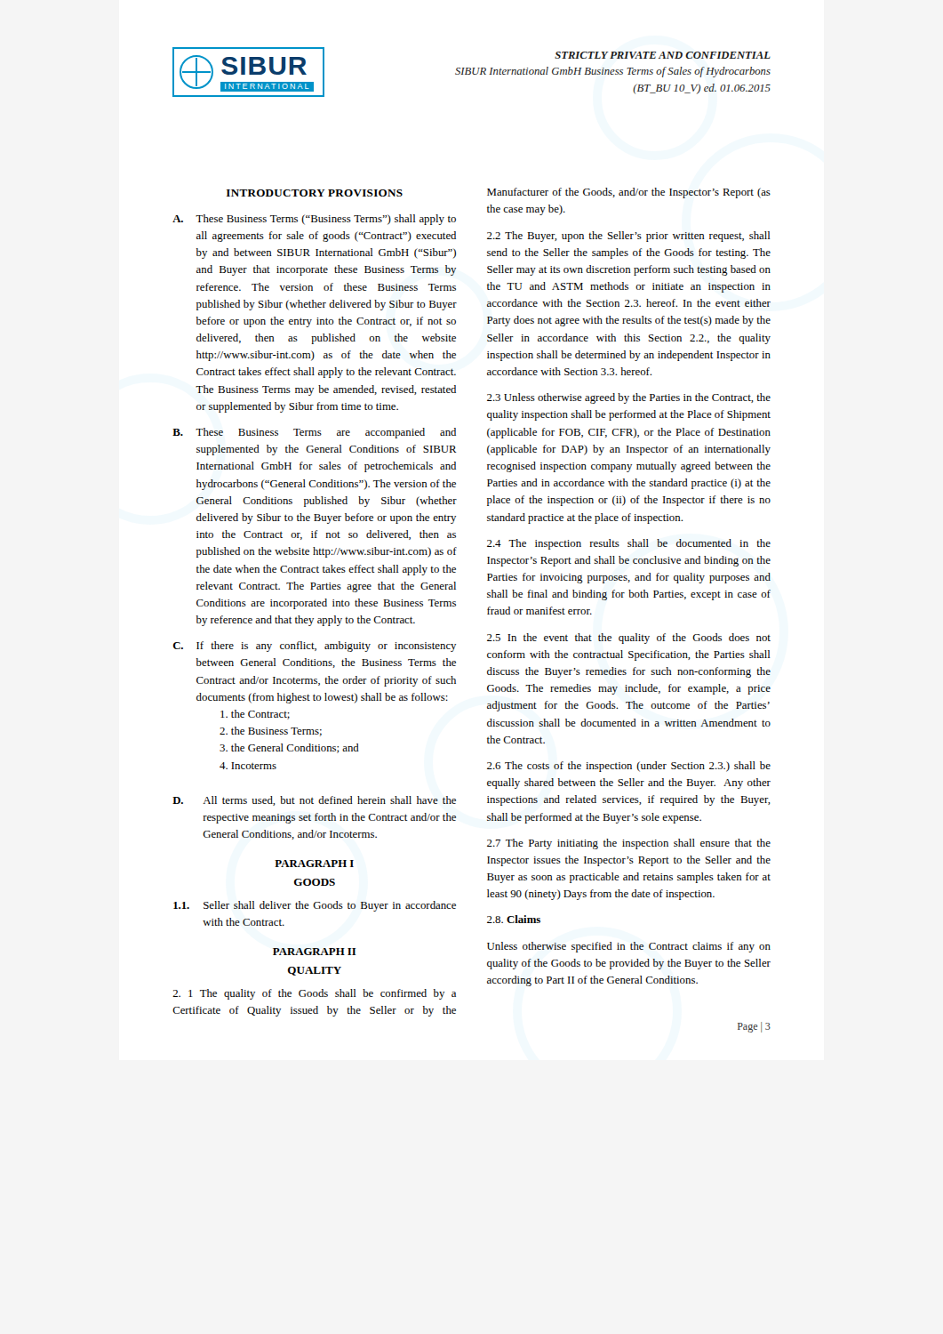SIBUR
INTERNATIONAL
STRICTLY PRIVATE AND CONFIDENTIAL
SIBUR International GmbH Business Terms of Sales of Hydrocarbons (BT_BU 10_V) ed. 01.06.2015
INTRODUCTORY PROVISIONS
A.
These Business Terms (“Business Terms”) shall apply to all agreements for sale of goods (“Contract”) executed by and between SIBUR International GmbH (“Sibur”) and Buyer that incorporate these Business Terms by reference. The version of these Business Terms published by Sibur (whether delivered by Sibur to Buyer before or upon the entry into the Contract or, if not so delivered, then as published on the website http://www.sibur-int.com) as of the date when the Contract takes effect shall apply to the relevant Contract. The Business Terms may be amended, revised, restated or supplemented by Sibur from time to time.
B.
These Business Terms are accompanied and supplemented by the General Conditions of SIBUR International GmbH for sales of petrochemicals and hydrocarbons (“General Conditions”). The version of the General Conditions published by Sibur (whether delivered by Sibur to the Buyer before or upon the entry into the Contract or, if not so delivered, then as published on the website http://www.sibur-int.com) as of the date when the Contract takes effect shall apply to the relevant Contract. The Parties agree that the General Conditions are incorporated into these Business Terms by reference and that they apply to the Contract.
C.
If there is any conflict, ambiguity or inconsistency between General Conditions, the Business Terms the Contract and/or Incoterms, the order of priority of such documents (from highest to lowest) shall be as follows:
1. the Contract;
2. the Business Terms;
3. the General Conditions; and
4. Incoterms
D.
All terms used, but not defined herein shall have the respective meanings set forth in the Contract and/or the General Conditions, and/or Incoterms.
PARAGRAPH I
GOODS
1.1.
Seller shall deliver the Goods to Buyer in accordance with the Contract.
PARAGRAPH II
QUALITY
2. 1 The quality of the Goods shall be confirmed by a Certificate of Quality issued by the Seller or by the Manufacturer of the Goods, and/or the Inspector’s Report (as the case may be).
2.2 The Buyer, upon the Seller’s prior written request, shall send to the Seller the samples of the Goods for testing. The Seller may at its own discretion perform such testing based on the TU and ASTM methods or initiate an inspection in accordance with the Section 2.3. hereof. In the event either Party does not agree with the results of the test(s) made by the Seller in accordance with this Section 2.2., the quality inspection shall be determined by an independent Inspector in accordance with Section 3.3. hereof.
2.3 Unless otherwise agreed by the Parties in the Contract, the quality inspection shall be performed at the Place of Shipment (applicable for FOB, CIF, CFR), or the Place of Destination (applicable for DAP) by an Inspector of an internationally recognised inspection company mutually agreed between the Parties and in accordance with the standard practice (i) at the place of the inspection or (ii) of the Inspector if there is no standard practice at the place of inspection.
2.4 The inspection results shall be documented in the Inspector’s Report and shall be conclusive and binding on the Parties for invoicing purposes, and for quality purposes and shall be final and binding for both Parties, except in case of fraud or manifest error.
2.5 In the event that the quality of the Goods does not conform with the contractual Specification, the Parties shall discuss the Buyer’s remedies for such non-conforming the Goods. The remedies may include, for example, a price adjustment for the Goods. The outcome of the Parties’ discussion shall be documented in a written Amendment to the Contract.
2.6 The costs of the inspection (under Section 2.3.) shall be equally shared between the Seller and the Buyer. Any other inspections and related services, if required by the Buyer, shall be performed at the Buyer’s sole expense.
2.7 The Party initiating the inspection shall ensure that the Inspector issues the Inspector’s Report to the Seller and the Buyer as soon as practicable and retains samples taken for at least 90 (ninety) Days from the date of inspection.
2.8. Claims
Unless otherwise specified in the Contract claims if any on quality of the Goods to be provided by the Buyer to the Seller according to Part II of the General Conditions.
Page | 3